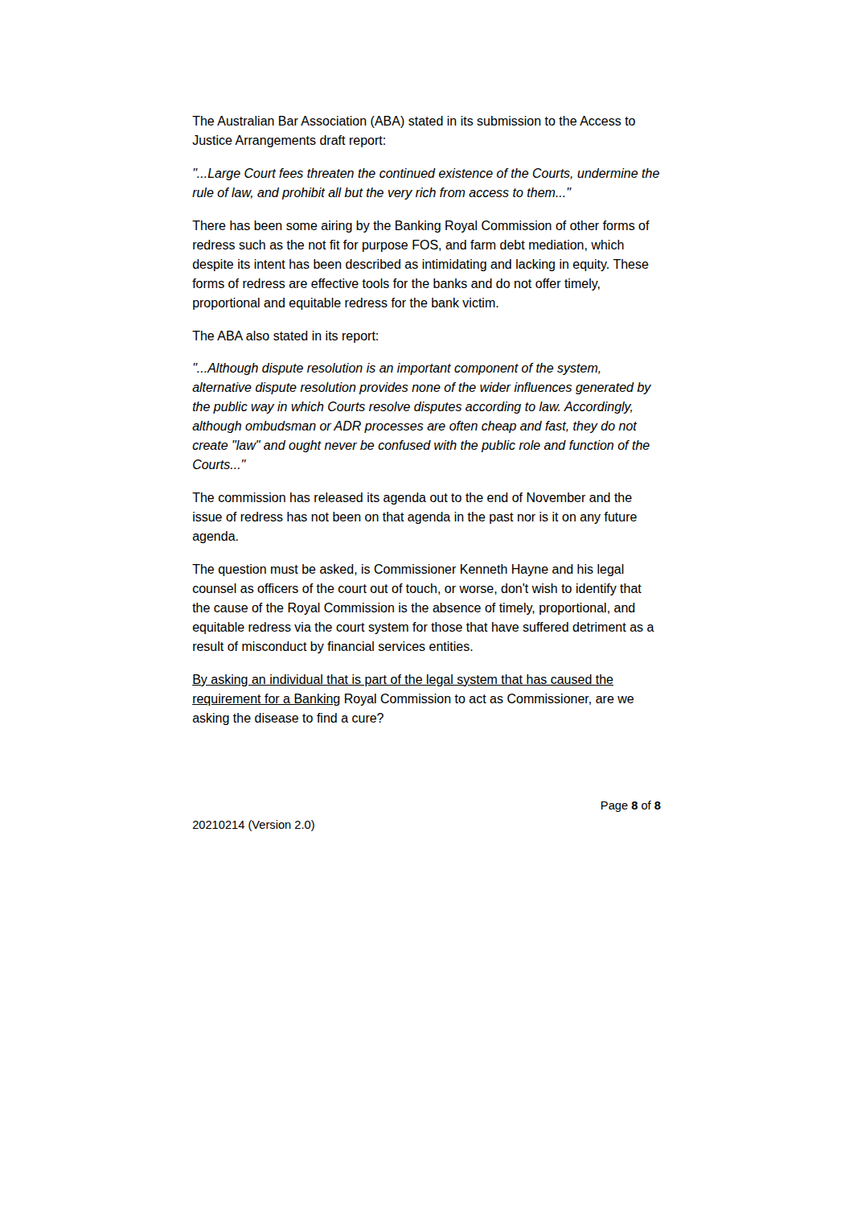The Australian Bar Association (ABA) stated in its submission to the Access to Justice Arrangements draft report:
"...Large Court fees threaten the continued existence of the Courts, undermine the rule of law, and prohibit all but the very rich from access to them..."
There has been some airing by the Banking Royal Commission of other forms of redress such as the not fit for purpose FOS, and farm debt mediation, which despite its intent has been described as intimidating and lacking in equity. These forms of redress are effective tools for the banks and do not offer timely, proportional and equitable redress for the bank victim.
The ABA also stated in its report:
"...Although dispute resolution is an important component of the system, alternative dispute resolution provides none of the wider influences generated by the public way in which Courts resolve disputes according to law. Accordingly, although ombudsman or ADR processes are often cheap and fast, they do not create "law" and ought never be confused with the public role and function of the Courts..."
The commission has released its agenda out to the end of November and the issue of redress has not been on that agenda in the past nor is it on any future agenda.
The question must be asked, is Commissioner Kenneth Hayne and his legal counsel as officers of the court out of touch, or worse, don't wish to identify that the cause of the Royal Commission is the absence of timely, proportional, and equitable redress via the court system for those that have suffered detriment as a result of misconduct by financial services entities.
By asking an individual that is part of the legal system that has caused the requirement for a Banking Royal Commission to act as Commissioner, are we asking the disease to find a cure?
Page 8 of 8
20210214 (Version 2.0)